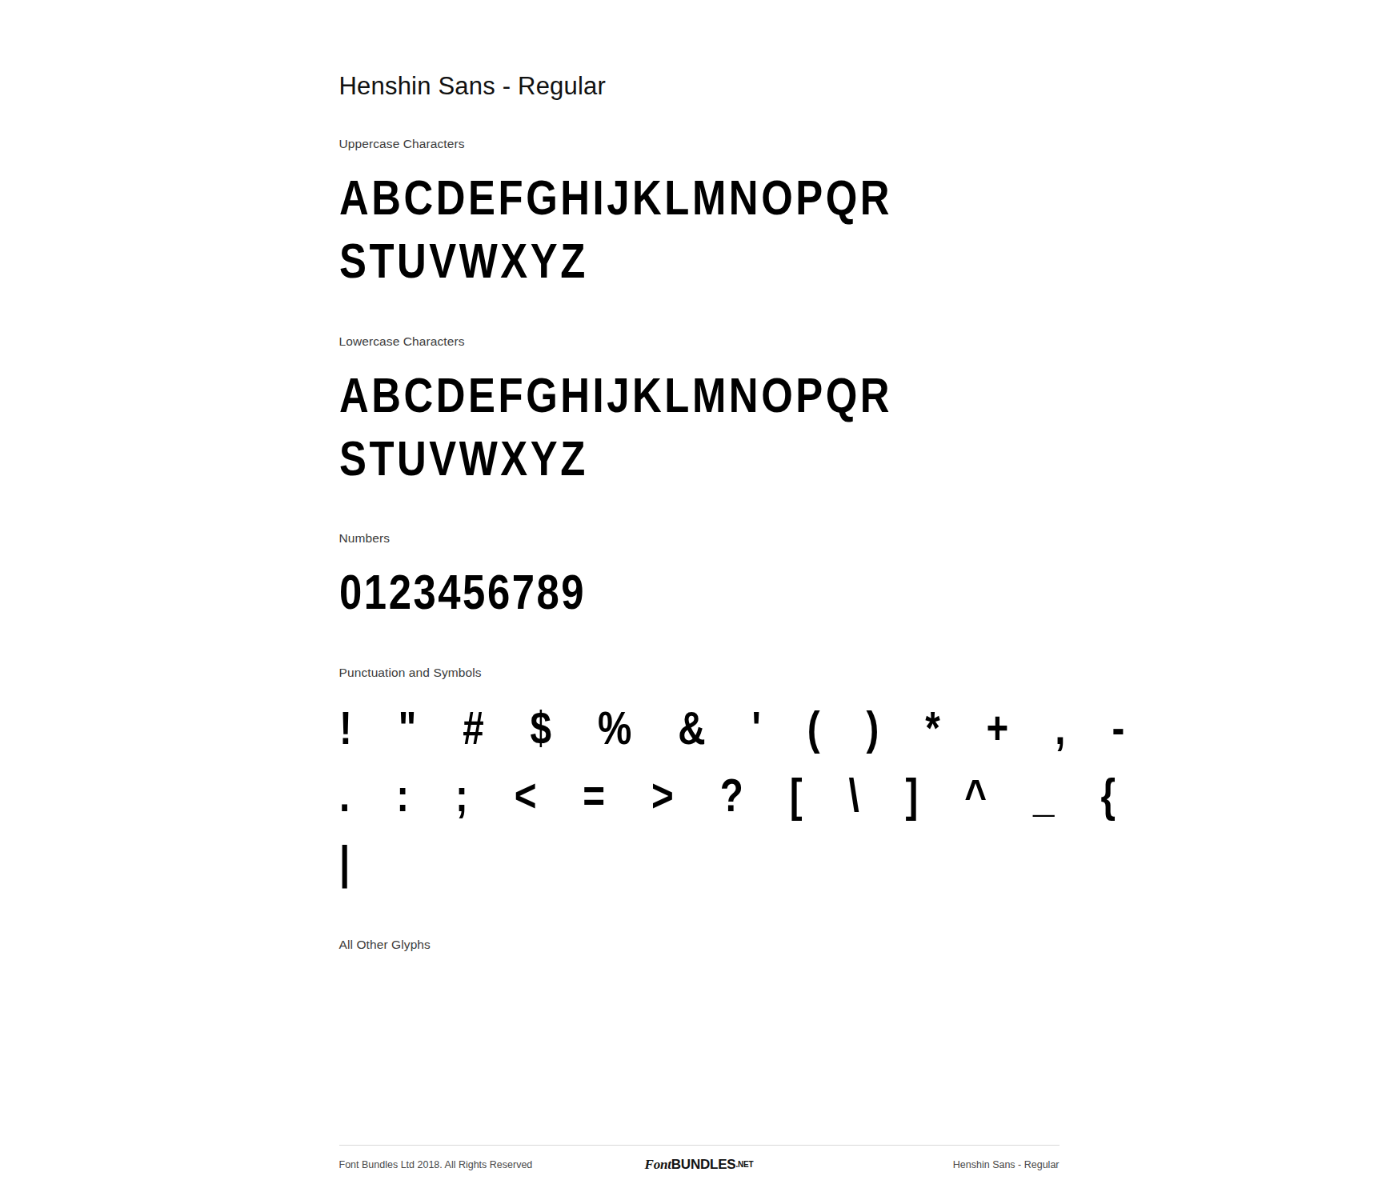Henshin Sans - Regular
Uppercase Characters
ABCDEFGHIJKLMNOPQR STUVWXYZ
Lowercase Characters
ABCDEFGHIJKLMNOPQR STUVWXYZ
Numbers
0123456789
Punctuation and Symbols
! " # $ % & ' ( ) * + , -
. : ; < = > ? [ \ ] ^ _ {
| }
All Other Glyphs
Font Bundles Ltd 2018. All Rights Reserved
Font BUNDLES.NET
Henshin Sans - Regular